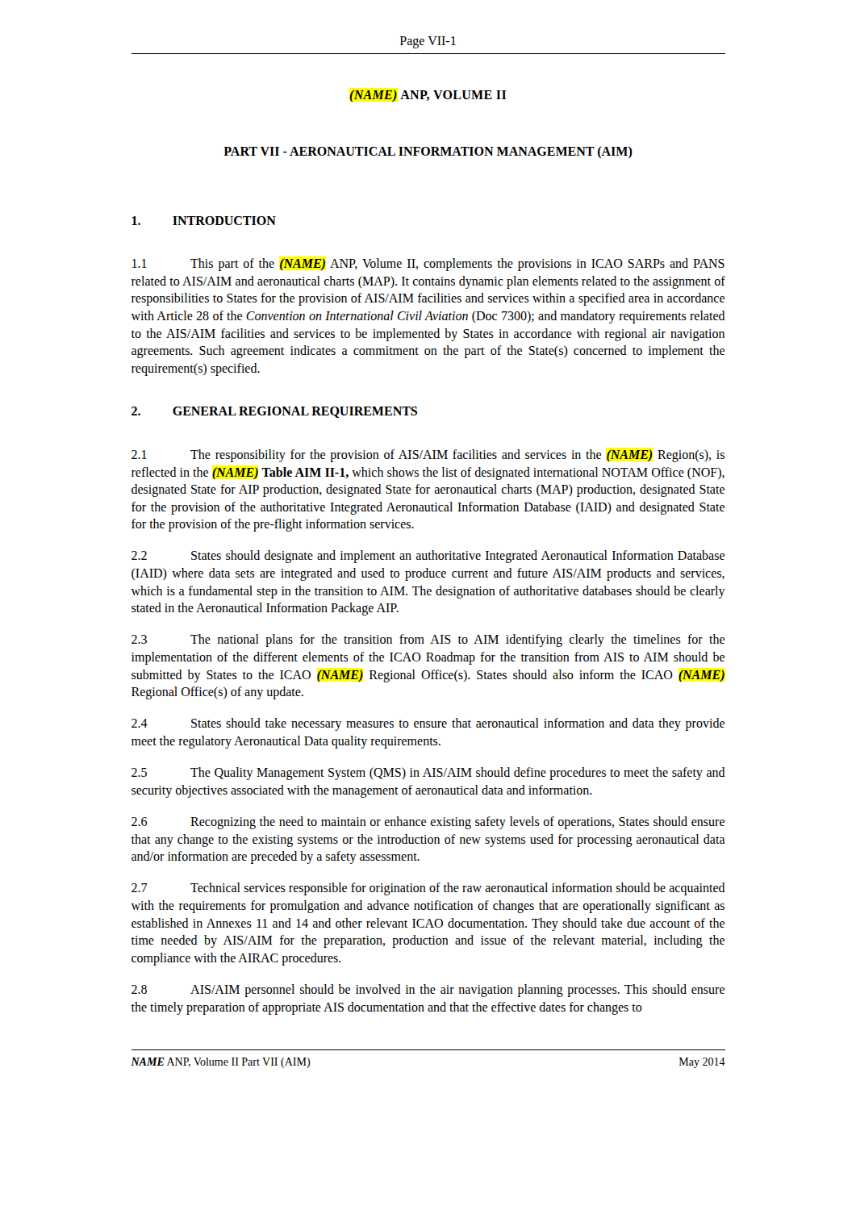Page VII-1
(NAME) ANP, VOLUME II
PART VII - AERONAUTICAL INFORMATION MANAGEMENT (AIM)
1. INTRODUCTION
1.1 This part of the (NAME) ANP, Volume II, complements the provisions in ICAO SARPs and PANS related to AIS/AIM and aeronautical charts (MAP). It contains dynamic plan elements related to the assignment of responsibilities to States for the provision of AIS/AIM facilities and services within a specified area in accordance with Article 28 of the Convention on International Civil Aviation (Doc 7300); and mandatory requirements related to the AIS/AIM facilities and services to be implemented by States in accordance with regional air navigation agreements. Such agreement indicates a commitment on the part of the State(s) concerned to implement the requirement(s) specified.
2. GENERAL REGIONAL REQUIREMENTS
2.1 The responsibility for the provision of AIS/AIM facilities and services in the (NAME) Region(s), is reflected in the (NAME) Table AIM II-1, which shows the list of designated international NOTAM Office (NOF), designated State for AIP production, designated State for aeronautical charts (MAP) production, designated State for the provision of the authoritative Integrated Aeronautical Information Database (IAID) and designated State for the provision of the pre-flight information services.
2.2 States should designate and implement an authoritative Integrated Aeronautical Information Database (IAID) where data sets are integrated and used to produce current and future AIS/AIM products and services, which is a fundamental step in the transition to AIM. The designation of authoritative databases should be clearly stated in the Aeronautical Information Package AIP.
2.3 The national plans for the transition from AIS to AIM identifying clearly the timelines for the implementation of the different elements of the ICAO Roadmap for the transition from AIS to AIM should be submitted by States to the ICAO (NAME) Regional Office(s). States should also inform the ICAO (NAME) Regional Office(s) of any update.
2.4 States should take necessary measures to ensure that aeronautical information and data they provide meet the regulatory Aeronautical Data quality requirements.
2.5 The Quality Management System (QMS) in AIS/AIM should define procedures to meet the safety and security objectives associated with the management of aeronautical data and information.
2.6 Recognizing the need to maintain or enhance existing safety levels of operations, States should ensure that any change to the existing systems or the introduction of new systems used for processing aeronautical data and/or information are preceded by a safety assessment.
2.7 Technical services responsible for origination of the raw aeronautical information should be acquainted with the requirements for promulgation and advance notification of changes that are operationally significant as established in Annexes 11 and 14 and other relevant ICAO documentation. They should take due account of the time needed by AIS/AIM for the preparation, production and issue of the relevant material, including the compliance with the AIRAC procedures.
2.8 AIS/AIM personnel should be involved in the air navigation planning processes. This should ensure the timely preparation of appropriate AIS documentation and that the effective dates for changes to
NAME ANP, Volume II Part VII (AIM)
May 2014